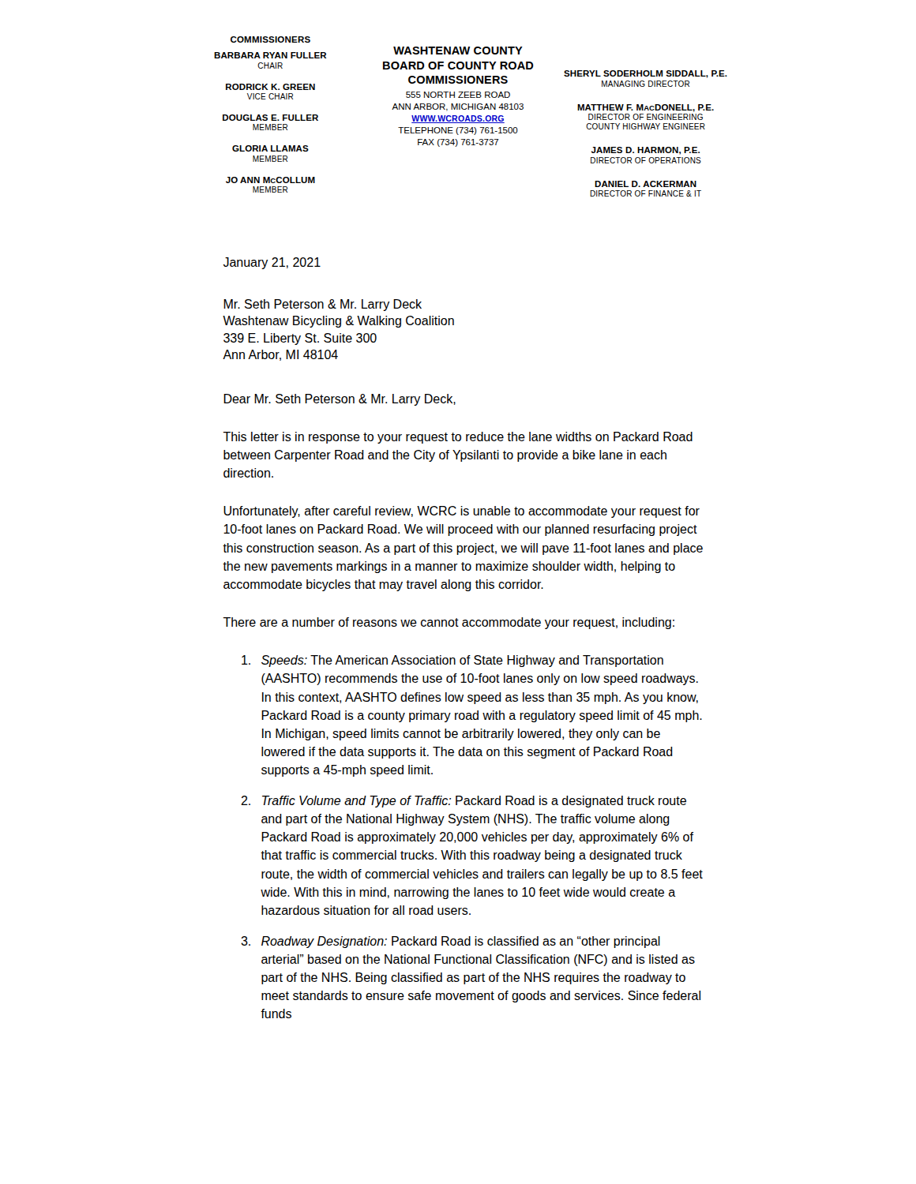COMMISSIONERS
BARBARA RYAN FULLER
CHAIR
RODRICK K. GREEN
VICE CHAIR
DOUGLAS E. FULLER
MEMBER
GLORIA LLAMAS
MEMBER
JO ANN MCCOLLUM
MEMBER
WASHTENAW COUNTY
BOARD OF COUNTY ROAD COMMISSIONERS
555 NORTH ZEEB ROAD
ANN ARBOR, MICHIGAN 48103
WWW.WCROADS.ORG
TELEPHONE (734) 761-1500
FAX (734) 761-3737
SHERYL SODERHOLM SIDDALL, P.E.
MANAGING DIRECTOR
MATTHEW F. MACDONELL, P.E.
DIRECTOR OF ENGINEERING
COUNTY HIGHWAY ENGINEER
JAMES D. HARMON, P.E.
DIRECTOR OF OPERATIONS
DANIEL D. ACKERMAN
DIRECTOR OF FINANCE & IT
January 21, 2021
Mr. Seth Peterson & Mr. Larry Deck
Washtenaw Bicycling & Walking Coalition
339 E. Liberty St. Suite 300
Ann Arbor, MI 48104
Dear Mr. Seth Peterson & Mr. Larry Deck,
This letter is in response to your request to reduce the lane widths on Packard Road between Carpenter Road and the City of Ypsilanti to provide a bike lane in each direction.
Unfortunately, after careful review, WCRC is unable to accommodate your request for 10-foot lanes on Packard Road. We will proceed with our planned resurfacing project this construction season. As a part of this project, we will pave 11-foot lanes and place the new pavements markings in a manner to maximize shoulder width, helping to accommodate bicycles that may travel along this corridor.
There are a number of reasons we cannot accommodate your request, including:
Speeds: The American Association of State Highway and Transportation (AASHTO) recommends the use of 10-foot lanes only on low speed roadways. In this context, AASHTO defines low speed as less than 35 mph. As you know, Packard Road is a county primary road with a regulatory speed limit of 45 mph. In Michigan, speed limits cannot be arbitrarily lowered, they only can be lowered if the data supports it. The data on this segment of Packard Road supports a 45-mph speed limit.
Traffic Volume and Type of Traffic: Packard Road is a designated truck route and part of the National Highway System (NHS). The traffic volume along Packard Road is approximately 20,000 vehicles per day, approximately 6% of that traffic is commercial trucks. With this roadway being a designated truck route, the width of commercial vehicles and trailers can legally be up to 8.5 feet wide. With this in mind, narrowing the lanes to 10 feet wide would create a hazardous situation for all road users.
Roadway Designation: Packard Road is classified as an “other principal arterial” based on the National Functional Classification (NFC) and is listed as part of the NHS. Being classified as part of the NHS requires the roadway to meet standards to ensure safe movement of goods and services. Since federal funds